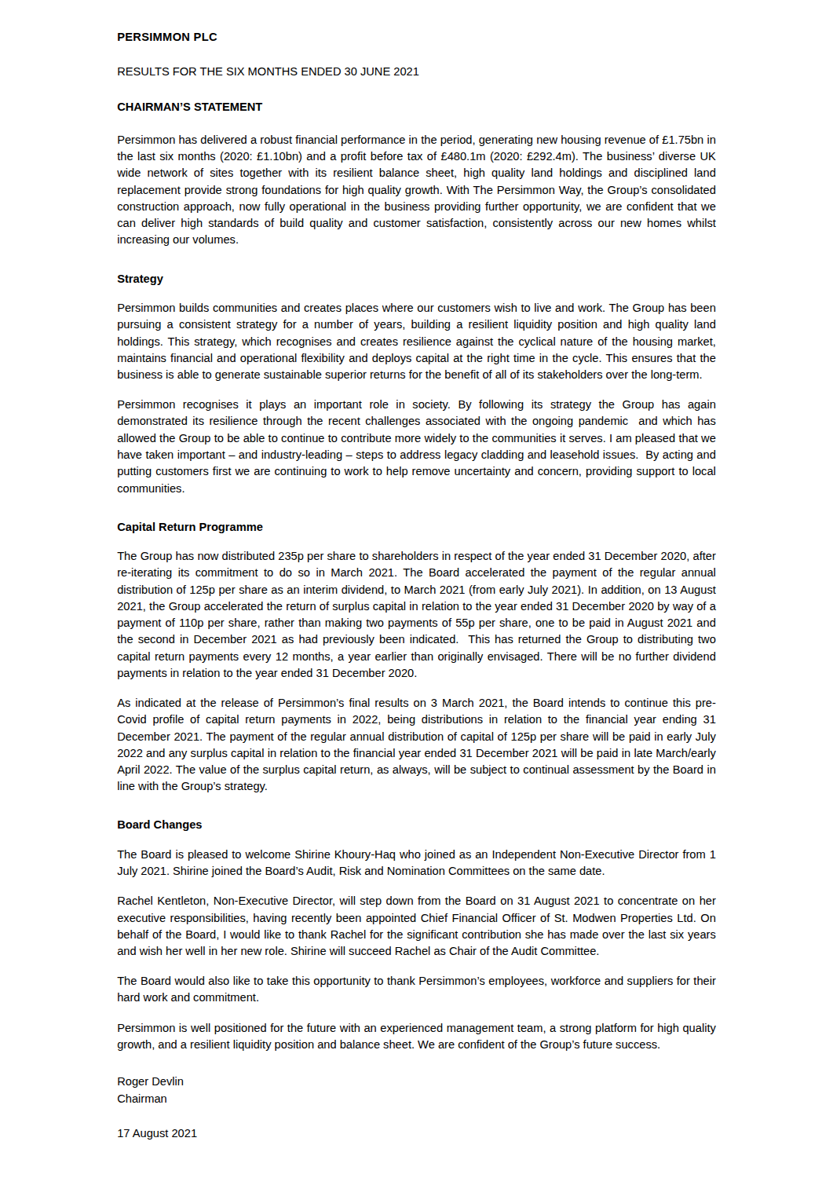PERSIMMON PLC
RESULTS FOR THE SIX MONTHS ENDED 30 JUNE 2021
CHAIRMAN’S STATEMENT
Persimmon has delivered a robust financial performance in the period, generating new housing revenue of £1.75bn in the last six months (2020: £1.10bn) and a profit before tax of £480.1m (2020: £292.4m). The business’ diverse UK wide network of sites together with its resilient balance sheet, high quality land holdings and disciplined land replacement provide strong foundations for high quality growth. With The Persimmon Way, the Group’s consolidated construction approach, now fully operational in the business providing further opportunity, we are confident that we can deliver high standards of build quality and customer satisfaction, consistently across our new homes whilst increasing our volumes.
Strategy
Persimmon builds communities and creates places where our customers wish to live and work. The Group has been pursuing a consistent strategy for a number of years, building a resilient liquidity position and high quality land holdings. This strategy, which recognises and creates resilience against the cyclical nature of the housing market, maintains financial and operational flexibility and deploys capital at the right time in the cycle. This ensures that the business is able to generate sustainable superior returns for the benefit of all of its stakeholders over the long-term.
Persimmon recognises it plays an important role in society. By following its strategy the Group has again demonstrated its resilience through the recent challenges associated with the ongoing pandemic and which has allowed the Group to be able to continue to contribute more widely to the communities it serves. I am pleased that we have taken important – and industry-leading – steps to address legacy cladding and leasehold issues. By acting and putting customers first we are continuing to work to help remove uncertainty and concern, providing support to local communities.
Capital Return Programme
The Group has now distributed 235p per share to shareholders in respect of the year ended 31 December 2020, after re-iterating its commitment to do so in March 2021. The Board accelerated the payment of the regular annual distribution of 125p per share as an interim dividend, to March 2021 (from early July 2021). In addition, on 13 August 2021, the Group accelerated the return of surplus capital in relation to the year ended 31 December 2020 by way of a payment of 110p per share, rather than making two payments of 55p per share, one to be paid in August 2021 and the second in December 2021 as had previously been indicated. This has returned the Group to distributing two capital return payments every 12 months, a year earlier than originally envisaged. There will be no further dividend payments in relation to the year ended 31 December 2020.
As indicated at the release of Persimmon’s final results on 3 March 2021, the Board intends to continue this pre-Covid profile of capital return payments in 2022, being distributions in relation to the financial year ending 31 December 2021. The payment of the regular annual distribution of capital of 125p per share will be paid in early July 2022 and any surplus capital in relation to the financial year ended 31 December 2021 will be paid in late March/early April 2022. The value of the surplus capital return, as always, will be subject to continual assessment by the Board in line with the Group’s strategy.
Board Changes
The Board is pleased to welcome Shirine Khoury-Haq who joined as an Independent Non-Executive Director from 1 July 2021. Shirine joined the Board’s Audit, Risk and Nomination Committees on the same date.
Rachel Kentleton, Non-Executive Director, will step down from the Board on 31 August 2021 to concentrate on her executive responsibilities, having recently been appointed Chief Financial Officer of St. Modwen Properties Ltd. On behalf of the Board, I would like to thank Rachel for the significant contribution she has made over the last six years and wish her well in her new role. Shirine will succeed Rachel as Chair of the Audit Committee.
The Board would also like to take this opportunity to thank Persimmon’s employees, workforce and suppliers for their hard work and commitment.
Persimmon is well positioned for the future with an experienced management team, a strong platform for high quality growth, and a resilient liquidity position and balance sheet. We are confident of the Group’s future success.
Roger Devlin
Chairman
17 August 2021